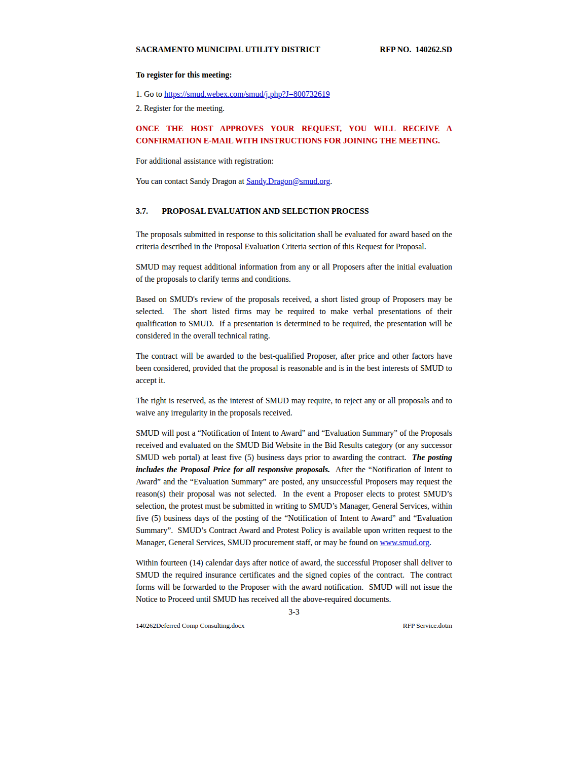SACRAMENTO MUNICIPAL UTILITY DISTRICT
RFP NO. 140262.SD
To register for this meeting:
1. Go to https://smud.webex.com/smud/j.php?J=800732619
2. Register for the meeting.
ONCE THE HOST APPROVES YOUR REQUEST, YOU WILL RECEIVE A CONFIRMATION E-MAIL WITH INSTRUCTIONS FOR JOINING THE MEETING.
For additional assistance with registration:
You can contact Sandy Dragon at Sandy.Dragon@smud.org.
3.7. PROPOSAL EVALUATION AND SELECTION PROCESS
The proposals submitted in response to this solicitation shall be evaluated for award based on the criteria described in the Proposal Evaluation Criteria section of this Request for Proposal.
SMUD may request additional information from any or all Proposers after the initial evaluation of the proposals to clarify terms and conditions.
Based on SMUD's review of the proposals received, a short listed group of Proposers may be selected. The short listed firms may be required to make verbal presentations of their qualification to SMUD. If a presentation is determined to be required, the presentation will be considered in the overall technical rating.
The contract will be awarded to the best-qualified Proposer, after price and other factors have been considered, provided that the proposal is reasonable and is in the best interests of SMUD to accept it.
The right is reserved, as the interest of SMUD may require, to reject any or all proposals and to waive any irregularity in the proposals received.
SMUD will post a “Notification of Intent to Award” and “Evaluation Summary” of the Proposals received and evaluated on the SMUD Bid Website in the Bid Results category (or any successor SMUD web portal) at least five (5) business days prior to awarding the contract. The posting includes the Proposal Price for all responsive proposals. After the “Notification of Intent to Award” and the “Evaluation Summary” are posted, any unsuccessful Proposers may request the reason(s) their proposal was not selected. In the event a Proposer elects to protest SMUD’s selection, the protest must be submitted in writing to SMUD’s Manager, General Services, within five (5) business days of the posting of the “Notification of Intent to Award” and “Evaluation Summary”. SMUD’s Contract Award and Protest Policy is available upon written request to the Manager, General Services, SMUD procurement staff, or may be found on www.smud.org.
Within fourteen (14) calendar days after notice of award, the successful Proposer shall deliver to SMUD the required insurance certificates and the signed copies of the contract. The contract forms will be forwarded to the Proposer with the award notification. SMUD will not issue the Notice to Proceed until SMUD has received all the above-required documents.
3-3
140262Deferred Comp Consulting.docx
RFP Service.dotm